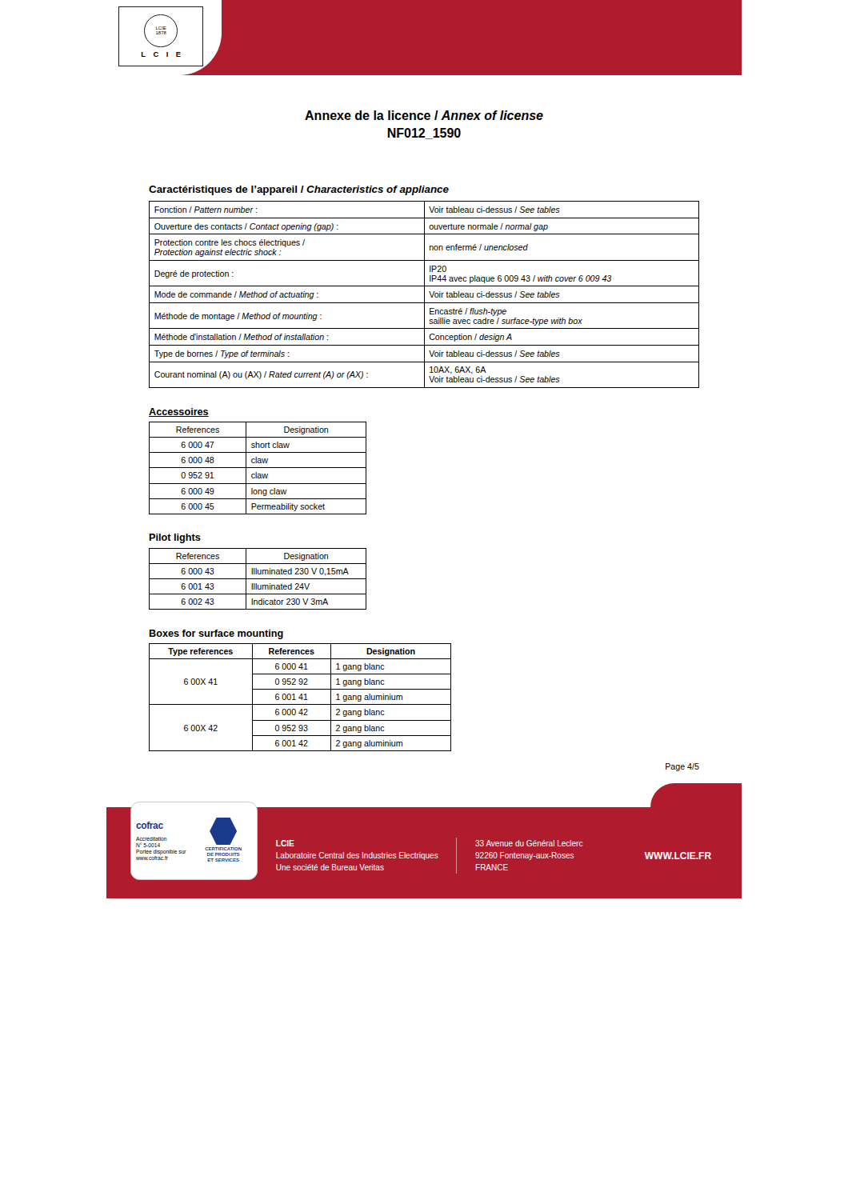LCIE
1878
LCIE
Annexe de la licence / Annex of license NF012_1590
Caractéristiques de l’appareil / Characteristics of appliance
| Fonction / Pattern number : | Voir tableau ci-dessus / See tables |
| Ouverture des contacts / Contact opening (gap) : | ouverture normale / normal gap |
| Protection contre les chocs électriques / Protection against electric shock : | non enfermé / unenclosed |
| Degré de protection : | IP20 IP44 avec plaque 6 009 43 / with cover 6 009 43 |
| Mode de commande / Method of actuating : | Voir tableau ci-dessus / See tables |
| Méthode de montage / Method of mounting : | Encastré / flush-type saillie avec cadre / surface-type with box |
| Méthode d'installation / Method of installation : | Conception / design A |
| Type de bornes / Type of terminals : | Voir tableau ci-dessus / See tables |
| Courant nominal (A) ou (AX) / Rated current (A) or (AX) : | 10AX, 6AX, 6A Voir tableau ci-dessus / See tables |
Accessoires
| References | Designation |
| --- | --- |
| 6 000 47 | short claw |
| 6 000 48 | claw |
| 0 952 91 | claw |
| 6 000 49 | long claw |
| 6 000 45 | Permeability socket |
Pilot lights
| References | Designation |
| --- | --- |
| 6 000 43 | Illuminated 230 V 0,15mA |
| 6 001 43 | Illuminated 24V |
| 6 002 43 | Indicator 230 V 3mA |
Boxes for surface mounting
| Type references | References | Designation |
| --- | --- | --- |
| 6 00X 41 | 6 000 41 | 1 gang blanc |
| 0 952 92 | 1 gang blanc |
| 6 001 41 | 1 gang aluminium |
| 6 00X 42 | 6 000 42 | 2 gang blanc |
| 0 952 93 | 2 gang blanc |
| 6 001 42 | 2 gang aluminium |
Page 4/5
cofrac
Accréditation
N° 5-0014
Portée disponible sur
www.cofrac.fr
CERTIFICATION
DE PRODUITS
ET SERVICES
LCIE
Laboratoire Central des Industries Electriques
Une société de Bureau Veritas
33 Avenue du Général Leclerc
92260 Fontenay-aux-Roses
FRANCE
WWW.LCIE.FR